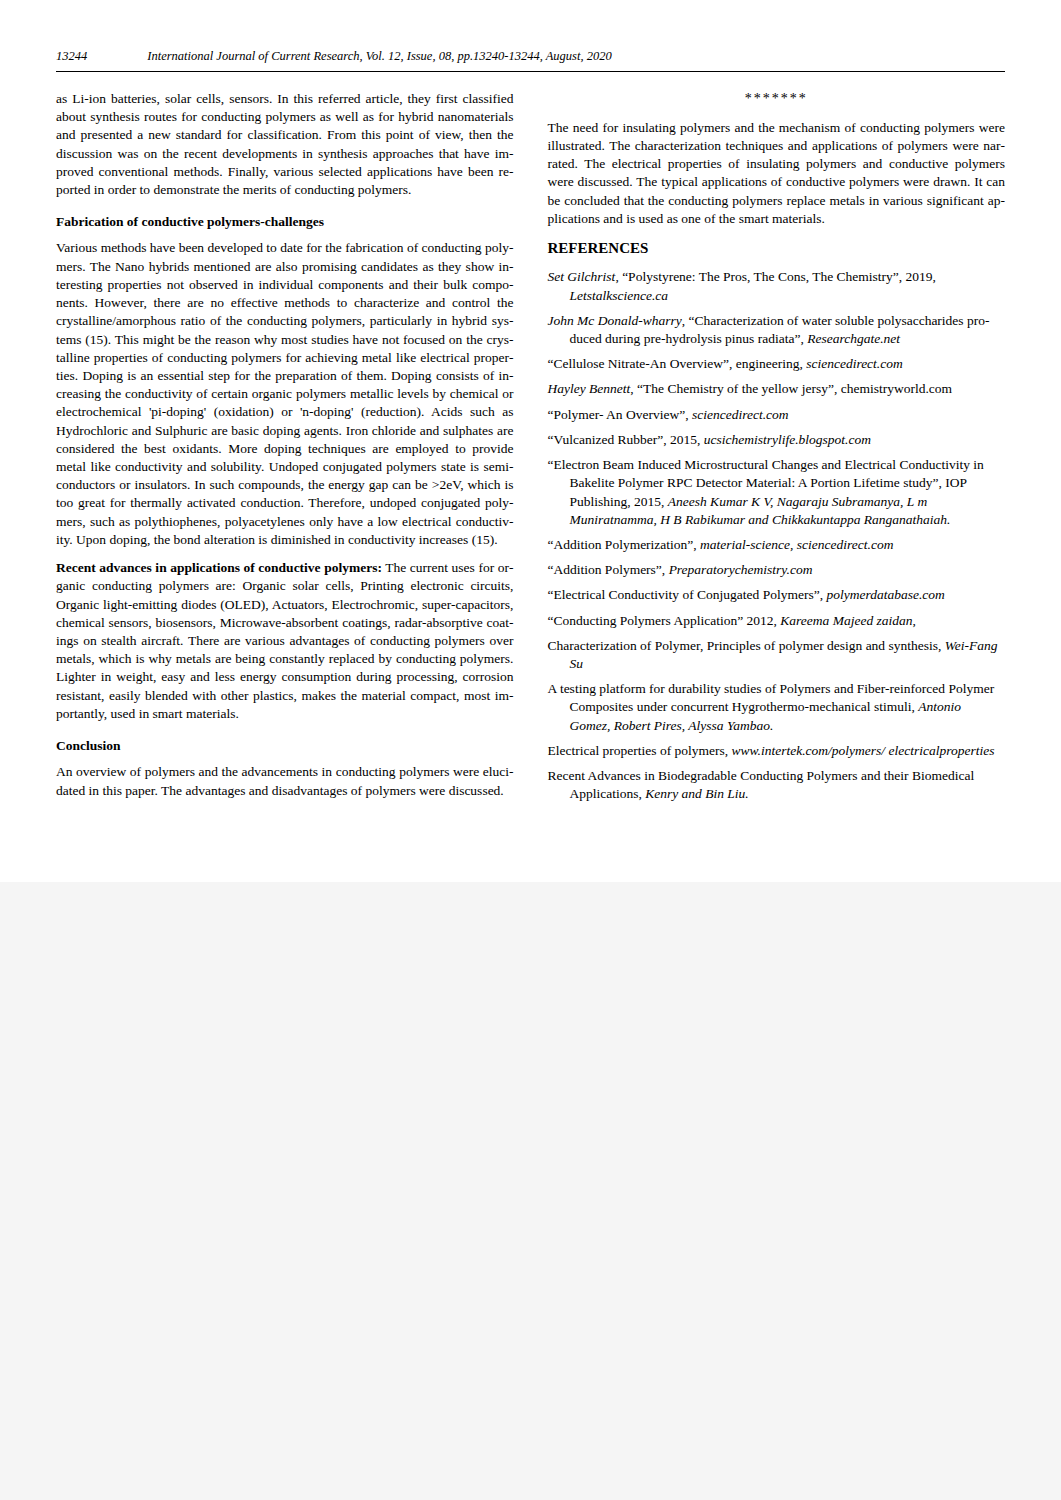13244 International Journal of Current Research, Vol. 12, Issue, 08, pp.13240-13244, August, 2020
as Li-ion batteries, solar cells, sensors. In this referred article, they first classified about synthesis routes for conducting polymers as well as for hybrid nanomaterials and presented a new standard for classification. From this point of view, then the discussion was on the recent developments in synthesis approaches that have improved conventional methods. Finally, various selected applications have been reported in order to demonstrate the merits of conducting polymers.
Fabrication of conductive polymers-challenges
Various methods have been developed to date for the fabrication of conducting polymers. The Nano hybrids mentioned are also promising candidates as they show interesting properties not observed in individual components and their bulk components. However, there are no effective methods to characterize and control the crystalline/amorphous ratio of the conducting polymers, particularly in hybrid systems (15). This might be the reason why most studies have not focused on the crystalline properties of conducting polymers for achieving metal like electrical properties. Doping is an essential step for the preparation of them. Doping consists of increasing the conductivity of certain organic polymers metallic levels by chemical or electrochemical 'pi-doping' (oxidation) or 'n-doping' (reduction). Acids such as Hydrochloric and Sulphuric are basic doping agents. Iron chloride and sulphates are considered the best oxidants. More doping techniques are employed to provide metal like conductivity and solubility. Undoped conjugated polymers state is semiconductors or insulators. In such compounds, the energy gap can be >2eV, which is too great for thermally activated conduction. Therefore, undoped conjugated polymers, such as polythiophenes, polyacetylenes only have a low electrical conductivity. Upon doping, the bond alteration is diminished in conductivity increases (15).
Recent advances in applications of conductive polymers: The current uses for organic conducting polymers are: Organic solar cells, Printing electronic circuits, Organic light-emitting diodes (OLED), Actuators, Electrochromic, super-capacitors, chemical sensors, biosensors, Microwave-absorbent coatings, radar-absorptive coatings on stealth aircraft. There are various advantages of conducting polymers over metals, which is why metals are being constantly replaced by conducting polymers. Lighter in weight, easy and less energy consumption during processing, corrosion resistant, easily blended with other plastics, makes the material compact, most importantly, used in smart materials.
Conclusion
An overview of polymers and the advancements in conducting polymers were elucidated in this paper. The advantages and disadvantages of polymers were discussed.
*******
The need for insulating polymers and the mechanism of conducting polymers were illustrated. The characterization techniques and applications of polymers were narrated. The electrical properties of insulating polymers and conductive polymers were discussed. The typical applications of conductive polymers were drawn. It can be concluded that the conducting polymers replace metals in various significant applications and is used as one of the smart materials.
REFERENCES
Set Gilchrist, “Polystyrene: The Pros, The Cons, The Chemistry”, 2019, Letstalkscience.ca
John Mc Donald-wharry, “Characterization of water soluble polysaccharides produced during pre-hydrolysis pinus radiata”, Researchgate.net
“Cellulose Nitrate-An Overview”, engineering, sciencedirect.com
Hayley Bennett, “The Chemistry of the yellow jersy”, chemistryworld.com
“Polymer- An Overview”, sciencedirect.com
“Vulcanized Rubber”, 2015, ucsichemistrylife.blogspot.com
“Electron Beam Induced Microstructural Changes and Electrical Conductivity in Bakelite Polymer RPC Detector Material: A Portion Lifetime study”, IOP Publishing, 2015, Aneesh Kumar K V, Nagaraju Subramanya, L m Muniratnamma, H B Rabikumar and Chikkakuntappa Ranganathaiah.
“Addition Polymerization”, material-science, sciencedirect.com
“Addition Polymers”, Preparatorychemistry.com
“Electrical Conductivity of Conjugated Polymers”, polymerdatabase.com
“Conducting Polymers Application” 2012, Kareema Majeed zaidan,
Characterization of Polymer, Principles of polymer design and synthesis, Wei-Fang Su
A testing platform for durability studies of Polymers and Fiber-reinforced Polymer Composites under concurrent Hygrothermo-mechanical stimuli, Antonio Gomez, Robert Pires, Alyssa Yambao.
Electrical properties of polymers, www.intertek.com/polymers/ electricalproperties
Recent Advances in Biodegradable Conducting Polymers and their Biomedical Applications, Kenry and Bin Liu.